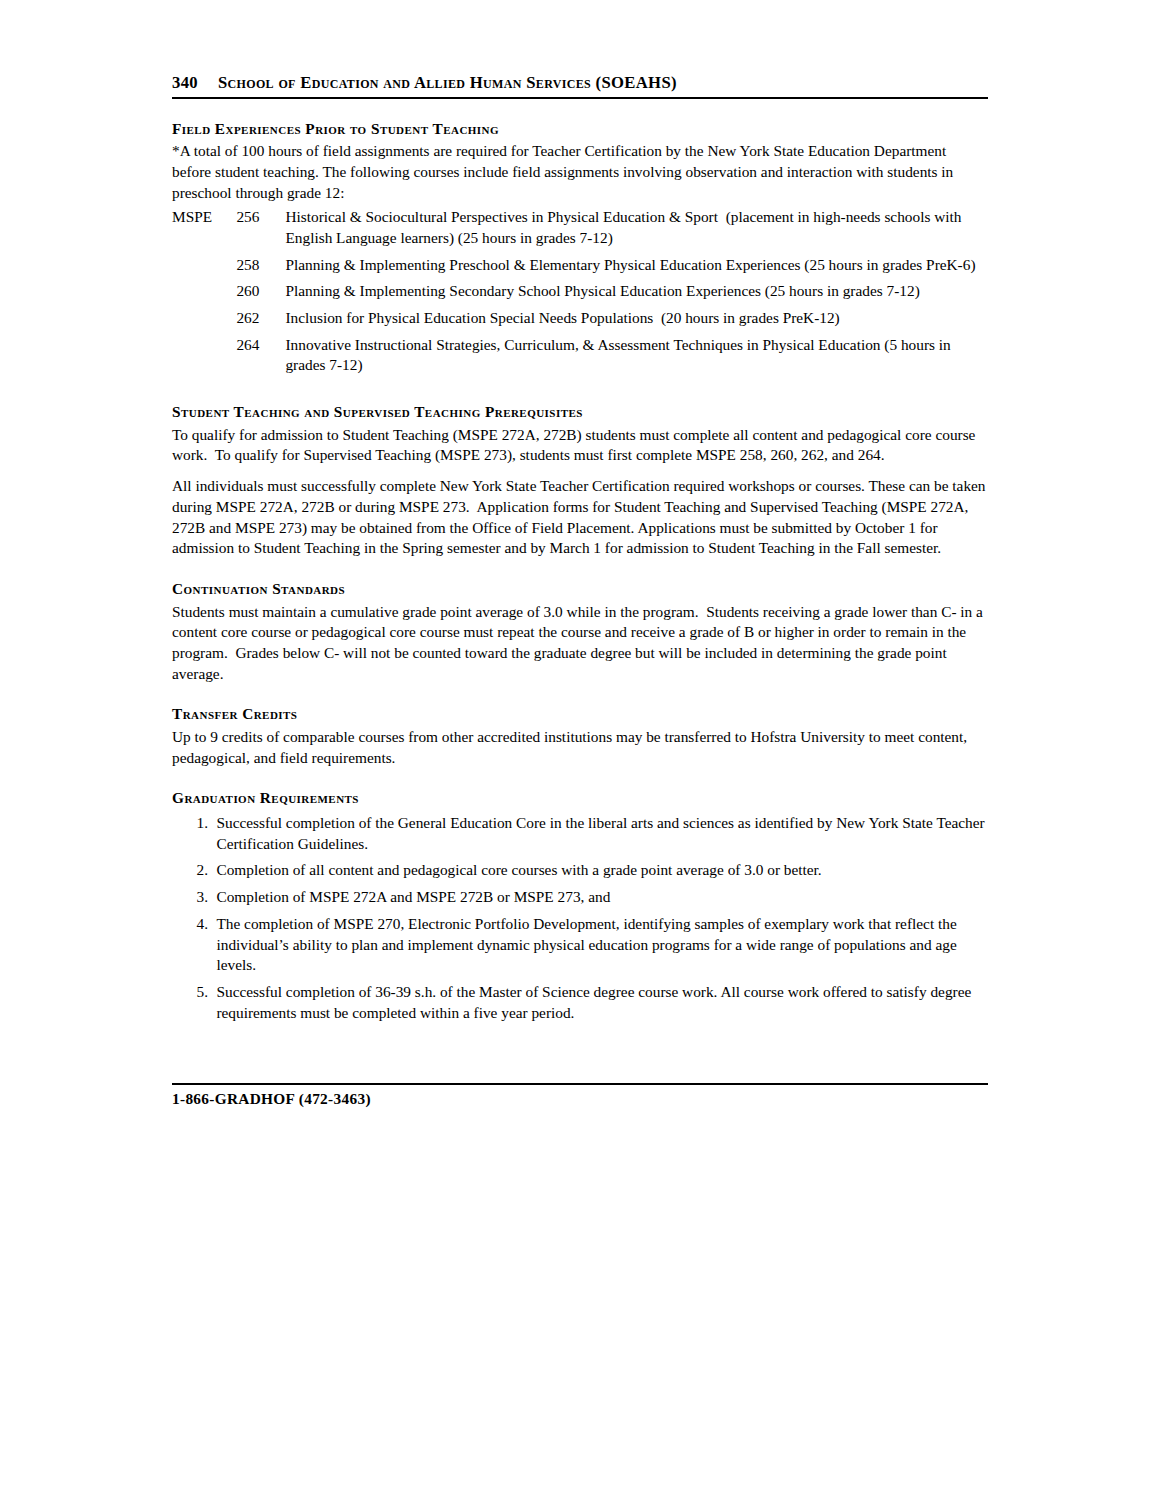340 School of Education and Allied Human Services (SOEAHS)
Field Experiences Prior to Student Teaching
*A total of 100 hours of field assignments are required for Teacher Certification by the New York State Education Department before student teaching. The following courses include field assignments involving observation and interaction with students in preschool through grade 12:
| MSPE | 256 | Historical & Sociocultural Perspectives in Physical Education & Sport (placement in high-needs schools with English Language learners) (25 hours in grades 7-12) |
| | 258 | Planning & Implementing Preschool & Elementary Physical Education Experiences (25 hours in grades PreK-6) |
| | 260 | Planning & Implementing Secondary School Physical Education Experiences (25 hours in grades 7-12) |
| | 262 | Inclusion for Physical Education Special Needs Populations (20 hours in grades PreK-12) |
| | 264 | Innovative Instructional Strategies, Curriculum, & Assessment Techniques in Physical Education (5 hours in grades 7-12) |
Student Teaching and Supervised Teaching Prerequisites
To qualify for admission to Student Teaching (MSPE 272A, 272B) students must complete all content and pedagogical core course work. To qualify for Supervised Teaching (MSPE 273), students must first complete MSPE 258, 260, 262, and 264.
All individuals must successfully complete New York State Teacher Certification required workshops or courses. These can be taken during MSPE 272A, 272B or during MSPE 273. Application forms for Student Teaching and Supervised Teaching (MSPE 272A, 272B and MSPE 273) may be obtained from the Office of Field Placement. Applications must be submitted by October 1 for admission to Student Teaching in the Spring semester and by March 1 for admission to Student Teaching in the Fall semester.
Continuation Standards
Students must maintain a cumulative grade point average of 3.0 while in the program. Students receiving a grade lower than C- in a content core course or pedagogical core course must repeat the course and receive a grade of B or higher in order to remain in the program. Grades below C- will not be counted toward the graduate degree but will be included in determining the grade point average.
Transfer Credits
Up to 9 credits of comparable courses from other accredited institutions may be transferred to Hofstra University to meet content, pedagogical, and field requirements.
Graduation Requirements
Successful completion of the General Education Core in the liberal arts and sciences as identified by New York State Teacher Certification Guidelines.
Completion of all content and pedagogical core courses with a grade point average of 3.0 or better.
Completion of MSPE 272A and MSPE 272B or MSPE 273, and
The completion of MSPE 270, Electronic Portfolio Development, identifying samples of exemplary work that reflect the individual’s ability to plan and implement dynamic physical education programs for a wide range of populations and age levels.
Successful completion of 36-39 s.h. of the Master of Science degree course work. All course work offered to satisfy degree requirements must be completed within a five year period.
1-866-GRADHOF (472-3463)